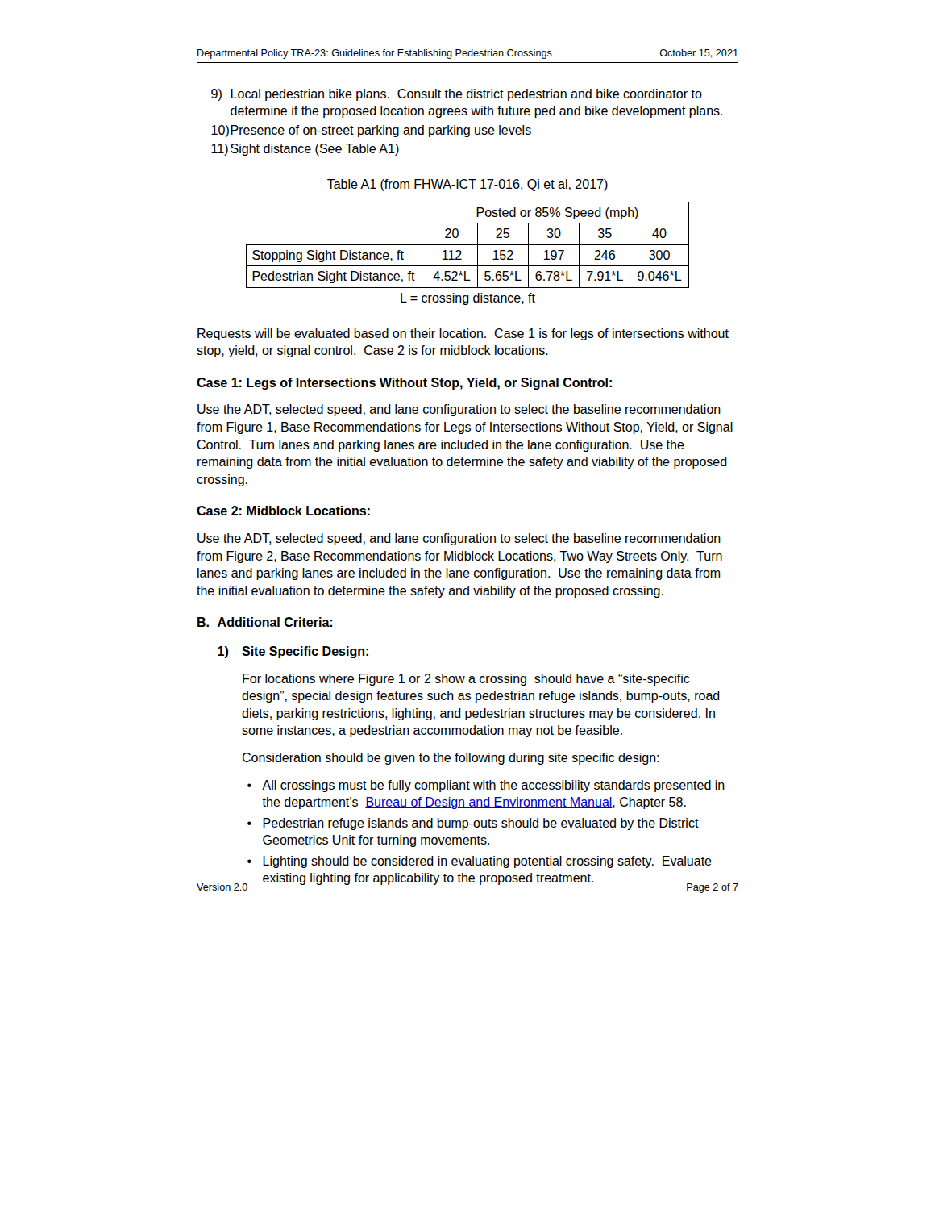Departmental Policy TRA-23: Guidelines for Establishing Pedestrian Crossings
October 15, 2021
9) Local pedestrian bike plans. Consult the district pedestrian and bike coordinator to determine if the proposed location agrees with future ped and bike development plans.
10) Presence of on-street parking and parking use levels
11) Sight distance (See Table A1)
Table A1 (from FHWA-ICT 17-016, Qi et al, 2017)
| | Posted or 85% Speed (mph) |
| | 20 | 25 | 30 | 35 | 40 |
| Stopping Sight Distance, ft | 112 | 152 | 197 | 246 | 300 |
| Pedestrian Sight Distance, ft | 4.52*L | 5.65*L | 6.78*L | 7.91*L | 9.046*L |
L = crossing distance, ft
Requests will be evaluated based on their location. Case 1 is for legs of intersections without stop, yield, or signal control. Case 2 is for midblock locations.
Case 1: Legs of Intersections Without Stop, Yield, or Signal Control:
Use the ADT, selected speed, and lane configuration to select the baseline recommendation from Figure 1, Base Recommendations for Legs of Intersections Without Stop, Yield, or Signal Control. Turn lanes and parking lanes are included in the lane configuration. Use the remaining data from the initial evaluation to determine the safety and viability of the proposed crossing.
Case 2: Midblock Locations:
Use the ADT, selected speed, and lane configuration to select the baseline recommendation from Figure 2, Base Recommendations for Midblock Locations, Two Way Streets Only. Turn lanes and parking lanes are included in the lane configuration. Use the remaining data from the initial evaluation to determine the safety and viability of the proposed crossing.
B.
Additional Criteria:
1)
Site Specific Design:
For locations where Figure 1 or 2 show a crossing should have a “site-specific design”, special design features such as pedestrian refuge islands, bump-outs, road diets, parking restrictions, lighting, and pedestrian structures may be considered. In some instances, a pedestrian accommodation may not be feasible.
Consideration should be given to the following during site specific design:
•All crossings must be fully compliant with the accessibility standards presented in the department’s Bureau of Design and Environment Manual, Chapter 58.
•Pedestrian refuge islands and bump-outs should be evaluated by the District Geometrics Unit for turning movements.
•Lighting should be considered in evaluating potential crossing safety. Evaluate existing lighting for applicability to the proposed treatment.
Version 2.0
Page 2 of 7